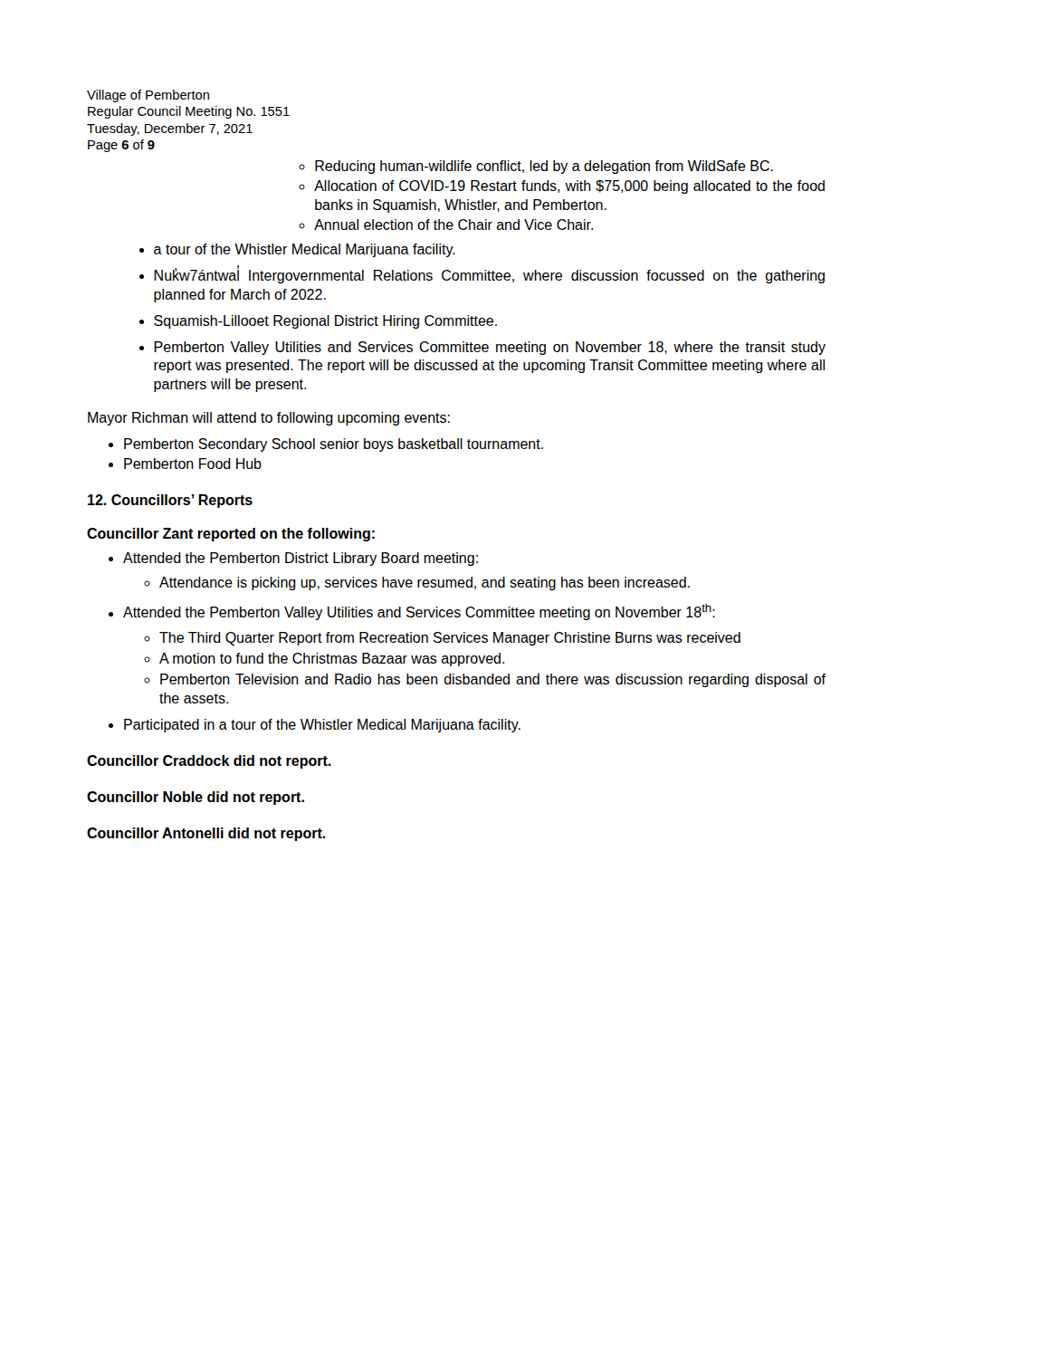Village of Pemberton
Regular Council Meeting No. 1551
Tuesday, December 7, 2021
Page 6 of 9
Reducing human-wildlife conflict, led by a delegation from WildSafe BC.
Allocation of COVID-19 Restart funds, with $75,000 being allocated to the food banks in Squamish, Whistler, and Pemberton.
Annual election of the Chair and Vice Chair.
a tour of the Whistler Medical Marijuana facility.
Nuk̓w7ántwal̓ Intergovernmental Relations Committee, where discussion focussed on the gathering planned for March of 2022.
Squamish-Lillooet Regional District Hiring Committee.
Pemberton Valley Utilities and Services Committee meeting on November 18, where the transit study report was presented. The report will be discussed at the upcoming Transit Committee meeting where all partners will be present.
Mayor Richman will attend to following upcoming events:
Pemberton Secondary School senior boys basketball tournament.
Pemberton Food Hub
12. Councillors’ Reports
Councillor Zant reported on the following:
Attended the Pemberton District Library Board meeting:
Attendance is picking up, services have resumed, and seating has been increased.
Attended the Pemberton Valley Utilities and Services Committee meeting on November 18th:
The Third Quarter Report from Recreation Services Manager Christine Burns was received
A motion to fund the Christmas Bazaar was approved.
Pemberton Television and Radio has been disbanded and there was discussion regarding disposal of the assets.
Participated in a tour of the Whistler Medical Marijuana facility.
Councillor Craddock did not report.
Councillor Noble did not report.
Councillor Antonelli did not report.